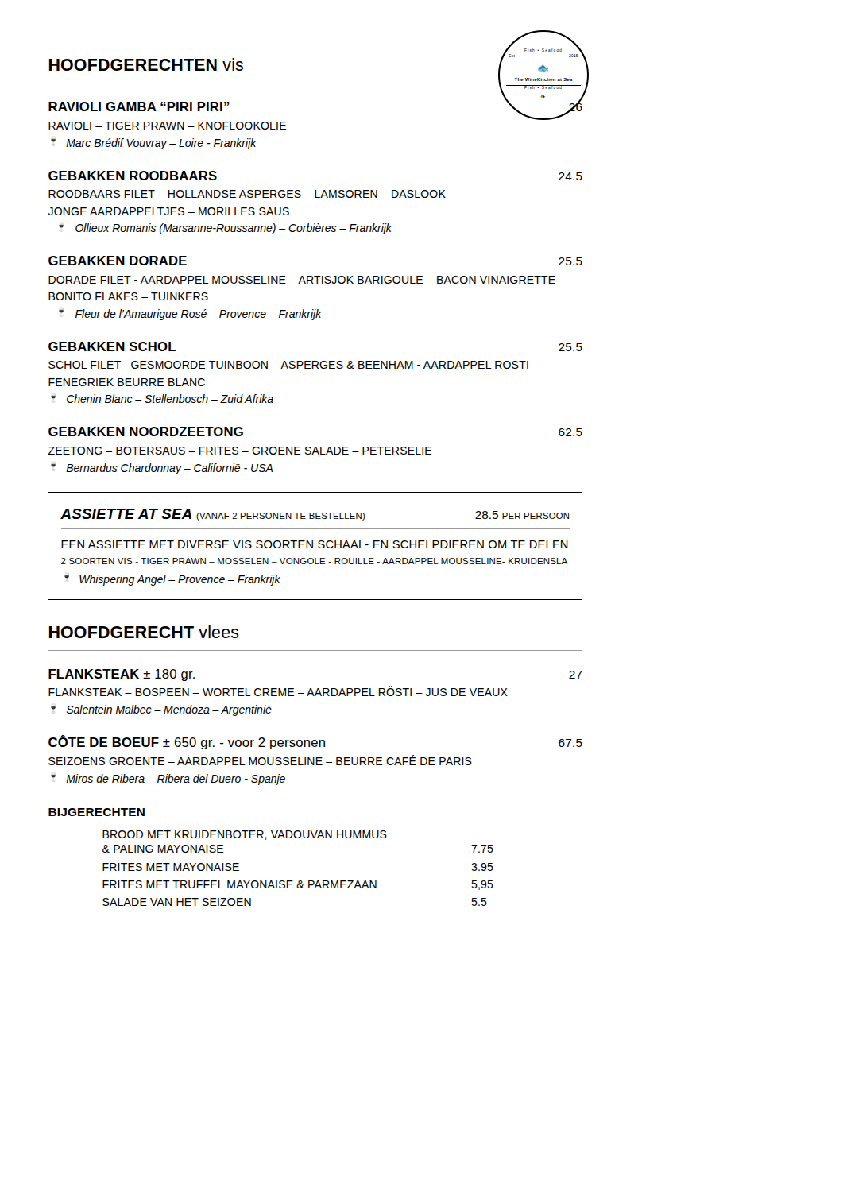Fish • Seafood
Est 2015
🐟
The WineKitchen at Sea
Fish • Seafood
❧
HOOFDGERECHTEN vis
RAVIOLI GAMBA “PIRI PIRI” 26
RAVIOLI – TIGER PRAWN – KNOFLOOKOLIE
Marc Brédif Vouvray – Loire - Frankrijk
GEBAKKEN ROODBAARS 24.5
ROODBAARS FILET – HOLLANDSE ASPERGES – LAMSOREN – DASLOOK
JONGE AARDAPPELTJES – MORILLES SAUS
Ollieux Romanis (Marsanne-Roussanne) – Corbières – Frankrijk
GEBAKKEN DORADE 25.5
DORADE FILET - AARDAPPEL MOUSSELINE – ARTISJOK BARIGOULE – BACON VINAIGRETTE
BONITO FLAKES – TUINKERS
Fleur de l’Amaurigue Rosé – Provence – Frankrijk
GEBAKKEN SCHOL 25.5
SCHOL FILET– GESMOORDE TUINBOON – ASPERGES & BEENHAM - AARDAPPEL ROSTI
FENEGRIEK BEURRE BLANC
Chenin Blanc – Stellenbosch – Zuid Afrika
GEBAKKEN NOORDZEETONG 62.5
ZEETONG – BOTERSAUS – FRITES – GROENE SALADE – PETERSELIE
Bernardus Chardonnay – Californië - USA
ASSIETTE AT SEA (VANAF 2 PERSONEN TE BESTELLEN)
28.5 PER PERSOON
EEN ASSIETTE MET DIVERSE VIS SOORTEN SCHAAL- EN SCHELPDIEREN OM TE DELEN
2 SOORTEN VIS - TIGER PRAWN – MOSSELEN – VONGOLE - ROUILLE - AARDAPPEL MOUSSELINE- KRUIDENSLA
Whispering Angel – Provence – Frankrijk
HOOFDGERECHT vlees
FLANKSTEAK ± 180 gr. 27
FLANKSTEAK – BOSPEEN – WORTEL CREME – AARDAPPEL RÖSTI – JUS DE VEAUX
Salentein Malbec – Mendoza – Argentinië
CÔTE DE BOEUF ± 650 gr. - voor 2 personen 67.5
SEIZOENS GROENTE – AARDAPPEL MOUSSELINE – BEURRE CAFÉ DE PARIS
Miros de Ribera – Ribera del Duero - Spanje
BIJGERECHTEN
| BROOD MET KRUIDENBOTER, VADOUVAN HUMMUS & PALING MAYONAISE | 7.75 |
| FRITES MET MAYONAISE | 3.95 |
| FRITES MET TRUFFEL MAYONAISE & PARMEZAAN | 5,95 |
| SALADE VAN HET SEIZOEN | 5.5 |